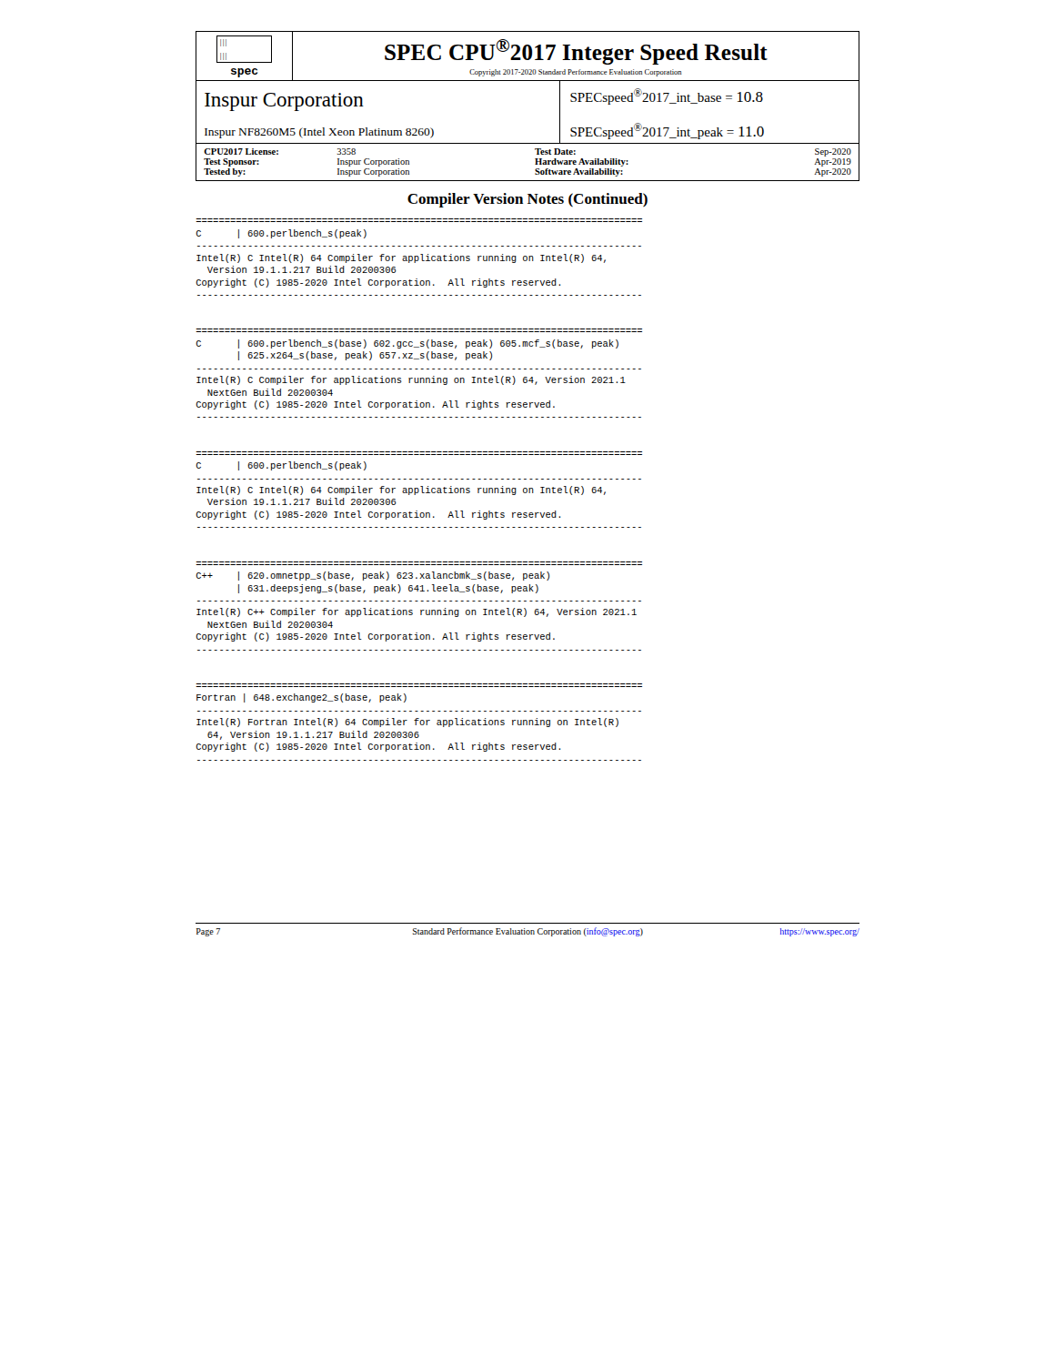|||
|||
spec
SPEC CPU®2017 Integer Speed Result
Copyright 2017-2020 Standard Performance Evaluation Corporation
Inspur Corporation
Inspur NF8260M5 (Intel Xeon Platinum 8260)
SPECspeed®2017_int_base = 10.8
SPECspeed®2017_int_peak = 11.0
CPU2017 License: 3358
Test Sponsor: Inspur Corporation
Tested by: Inspur Corporation
Test Date: Sep-2020
Hardware Availability: Apr-2019
Software Availability: Apr-2020
Compiler Version Notes (Continued)
==============================================================================
C      | 600.perlbench_s(peak)
------------------------------------------------------------------------------
Intel(R) C Intel(R) 64 Compiler for applications running on Intel(R) 64,
  Version 19.1.1.217 Build 20200306
Copyright (C) 1985-2020 Intel Corporation.  All rights reserved.
------------------------------------------------------------------------------


==============================================================================
C      | 600.perlbench_s(base) 602.gcc_s(base, peak) 605.mcf_s(base, peak)
       | 625.x264_s(base, peak) 657.xz_s(base, peak)
------------------------------------------------------------------------------
Intel(R) C Compiler for applications running on Intel(R) 64, Version 2021.1
  NextGen Build 20200304
Copyright (C) 1985-2020 Intel Corporation. All rights reserved.
------------------------------------------------------------------------------


==============================================================================
C      | 600.perlbench_s(peak)
------------------------------------------------------------------------------
Intel(R) C Intel(R) 64 Compiler for applications running on Intel(R) 64,
  Version 19.1.1.217 Build 20200306
Copyright (C) 1985-2020 Intel Corporation.  All rights reserved.
------------------------------------------------------------------------------


==============================================================================
C++    | 620.omnetpp_s(base, peak) 623.xalancbmk_s(base, peak)
       | 631.deepsjeng_s(base, peak) 641.leela_s(base, peak)
------------------------------------------------------------------------------
Intel(R) C++ Compiler for applications running on Intel(R) 64, Version 2021.1
  NextGen Build 20200304
Copyright (C) 1985-2020 Intel Corporation. All rights reserved.
------------------------------------------------------------------------------


==============================================================================
Fortran | 648.exchange2_s(base, peak)
------------------------------------------------------------------------------
Intel(R) Fortran Intel(R) 64 Compiler for applications running on Intel(R)
  64, Version 19.1.1.217 Build 20200306
Copyright (C) 1985-2020 Intel Corporation.  All rights reserved.
------------------------------------------------------------------------------
Page 7
Standard Performance Evaluation Corporation (info@spec.org)
https://www.spec.org/